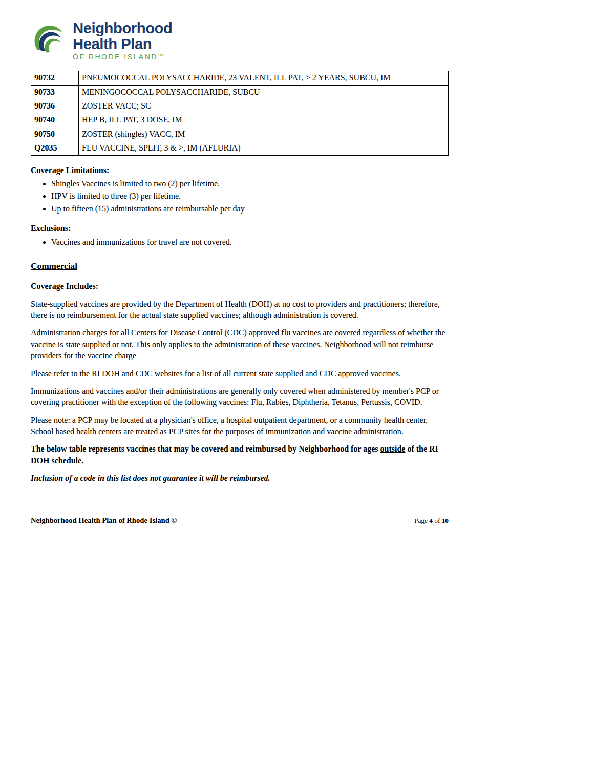Neighborhood Health Plan OF RHODE ISLANDTM
| 90732 | PNEUMOCOCCAL POLYSACCHARIDE, 23 VALENT, ILL PAT, > 2 YEARS, SUBCU, IM |
| 90733 | MENINGOCOCCAL POLYSACCHARIDE, SUBCU |
| 90736 | ZOSTER VACC; SC |
| 90740 | HEP B, ILL PAT, 3 DOSE, IM |
| 90750 | ZOSTER (shingles) VACC, IM |
| Q2035 | FLU VACCINE, SPLIT, 3 & >, IM (AFLURIA) |
Coverage Limitations:
Shingles Vaccines is limited to two (2) per lifetime.
HPV is limited to three (3) per lifetime.
Up to fifteen (15) administrations are reimbursable per day
Exclusions:
Vaccines and immunizations for travel are not covered.
Commercial
Coverage Includes:
State-supplied vaccines are provided by the Department of Health (DOH) at no cost to providers and practitioners; therefore, there is no reimbursement for the actual state supplied vaccines; although administration is covered.
Administration charges for all Centers for Disease Control (CDC) approved flu vaccines are covered regardless of whether the vaccine is state supplied or not. This only applies to the administration of these vaccines. Neighborhood will not reimburse providers for the vaccine charge
Please refer to the RI DOH and CDC websites for a list of all current state supplied and CDC approved vaccines.
Immunizations and vaccines and/or their administrations are generally only covered when administered by member's PCP or covering practitioner with the exception of the following vaccines: Flu, Rabies, Diphtheria, Tetanus, Pertussis, COVID.
Please note: a PCP may be located at a physician's office, a hospital outpatient department, or a community health center. School based health centers are treated as PCP sites for the purposes of immunization and vaccine administration.
The below table represents vaccines that may be covered and reimbursed by Neighborhood for ages outside of the RI DOH schedule.
Inclusion of a code in this list does not guarantee it will be reimbursed.
Neighborhood Health Plan of Rhode Island ©
Page 4 of 10